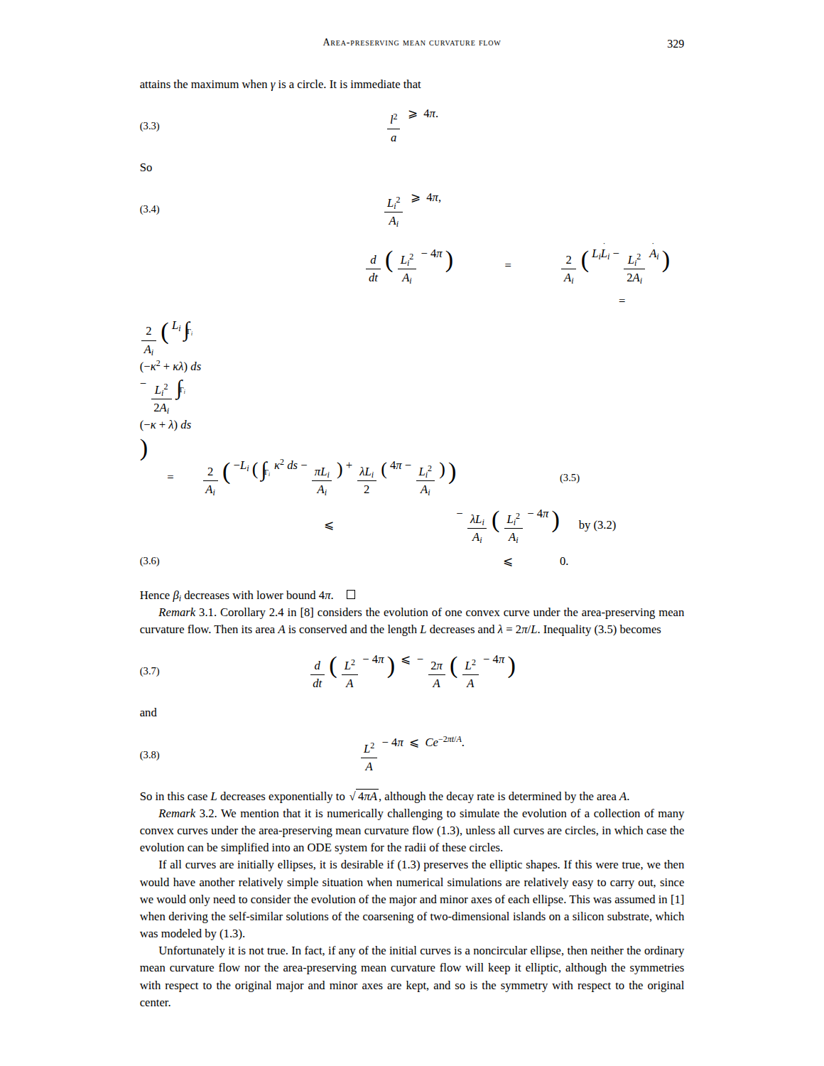Area-preserving mean curvature flow 329
attains the maximum when γ is a circle. It is immediate that
(3.3) l2 a ⩾ 4π.
So
(3.4) Li2 Ai ⩾ 4π,
ddt ( Li2 Ai − 4π ) = 2 Ai ( Li˙Li − Li22Ai ˙Ai ) = 2 Ai ( Li ∫Γi (−κ2 + κλ) ds − Li22Ai ∫Γi (−κ + λ) ds ) = 2 Ai ( −Li ( ∫Γi κ2 ds − πLi Ai ) + λLi 2 ( 4π − Li2 Ai ) ) (3.5) ⩽ − λLi Ai ( Li2 Ai − 4π ) by (3.2) (3.6) ⩽ 0.
Hence βi decreases with lower bound 4π.
Remark 3.1. Corollary 2.4 in [8] considers the evolution of one convex curve under the area-preserving mean curvature flow. Then its area A is conserved and the length L decreases and λ = 2π/L. Inequality (3.5) becomes
(3.7) ddt ( L2 A − 4π ) ⩽ − 2π A ( L2 A − 4π )
and
(3.8) L2 A − 4π ⩽ Ce−2πt/A.
So in this case L decreases exponentially to √4πA, although the decay rate is determined by the area A.
Remark 3.2. We mention that it is numerically challenging to simulate the evolution of a collection of many convex curves under the area-preserving mean curvature flow (1.3), unless all curves are circles, in which case the evolution can be simplified into an ODE system for the radii of these circles.
If all curves are initially ellipses, it is desirable if (1.3) preserves the elliptic shapes. If this were true, we then would have another relatively simple situation when numerical simulations are relatively easy to carry out, since we would only need to consider the evolution of the major and minor axes of each ellipse. This was assumed in [1] when deriving the self-similar solutions of the coarsening of two-dimensional islands on a silicon substrate, which was modeled by (1.3).
Unfortunately it is not true. In fact, if any of the initial curves is a noncircular ellipse, then neither the ordinary mean curvature flow nor the area-preserving mean curvature flow will keep it elliptic, although the symmetries with respect to the original major and minor axes are kept, and so is the symmetry with respect to the original center.